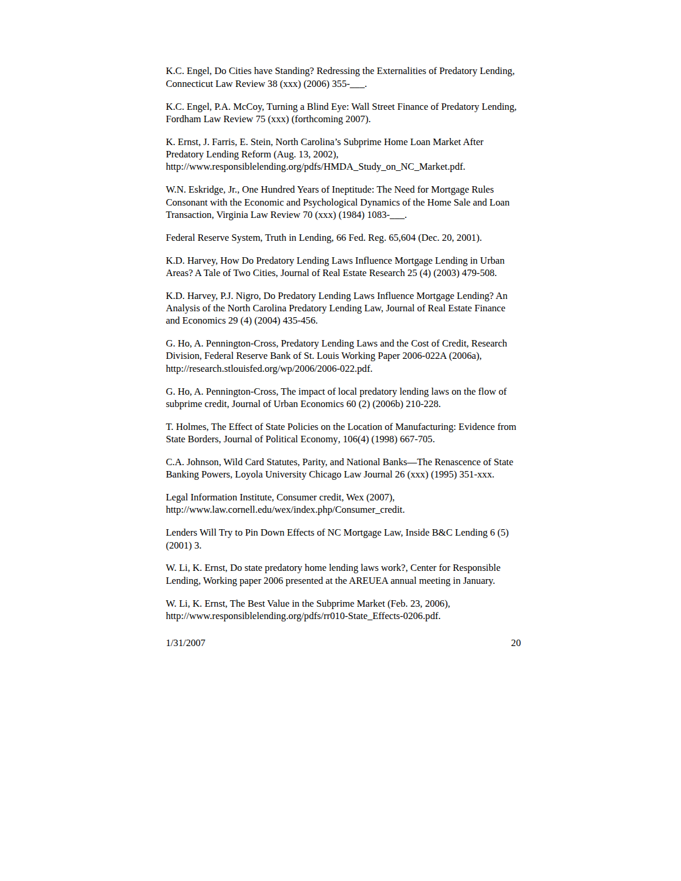K.C. Engel, Do Cities have Standing? Redressing the Externalities of Predatory Lending, Connecticut Law Review 38 (xxx) (2006) 355-___.
K.C. Engel, P.A. McCoy, Turning a Blind Eye: Wall Street Finance of Predatory Lending, Fordham Law Review 75 (xxx) (forthcoming 2007).
K. Ernst, J. Farris, E. Stein, North Carolina’s Subprime Home Loan Market After Predatory Lending Reform (Aug. 13, 2002), http://www.responsiblelending.org/pdfs/HMDA_Study_on_NC_Market.pdf.
W.N. Eskridge, Jr., One Hundred Years of Ineptitude: The Need for Mortgage Rules Consonant with the Economic and Psychological Dynamics of the Home Sale and Loan Transaction, Virginia Law Review 70 (xxx) (1984) 1083-___.
Federal Reserve System, Truth in Lending, 66 Fed. Reg. 65,604 (Dec. 20, 2001).
K.D. Harvey, How Do Predatory Lending Laws Influence Mortgage Lending in Urban Areas? A Tale of Two Cities, Journal of Real Estate Research 25 (4) (2003) 479-508.
K.D. Harvey, P.J. Nigro, Do Predatory Lending Laws Influence Mortgage Lending? An Analysis of the North Carolina Predatory Lending Law, Journal of Real Estate Finance and Economics 29 (4) (2004) 435-456.
G. Ho, A. Pennington-Cross, Predatory Lending Laws and the Cost of Credit, Research Division, Federal Reserve Bank of St. Louis Working Paper 2006-022A (2006a), http://research.stlouisfed.org/wp/2006/2006-022.pdf.
G. Ho, A. Pennington-Cross, The impact of local predatory lending laws on the flow of subprime credit, Journal of Urban Economics 60 (2) (2006b) 210-228.
T. Holmes, The Effect of State Policies on the Location of Manufacturing: Evidence from State Borders, Journal of Political Economy, 106(4) (1998) 667-705.
C.A. Johnson, Wild Card Statutes, Parity, and National Banks—The Renascence of State Banking Powers, Loyola University Chicago Law Journal 26 (xxx) (1995) 351-xxx.
Legal Information Institute, Consumer credit, Wex (2007), http://www.law.cornell.edu/wex/index.php/Consumer_credit.
Lenders Will Try to Pin Down Effects of NC Mortgage Law, Inside B&C Lending 6 (5) (2001) 3.
W. Li, K. Ernst, Do state predatory home lending laws work?, Center for Responsible Lending, Working paper 2006 presented at the AREUEA annual meeting in January.
W. Li, K. Ernst, The Best Value in the Subprime Market (Feb. 23, 2006), http://www.responsiblelending.org/pdfs/rr010-State_Effects-0206.pdf.
1/31/2007 20